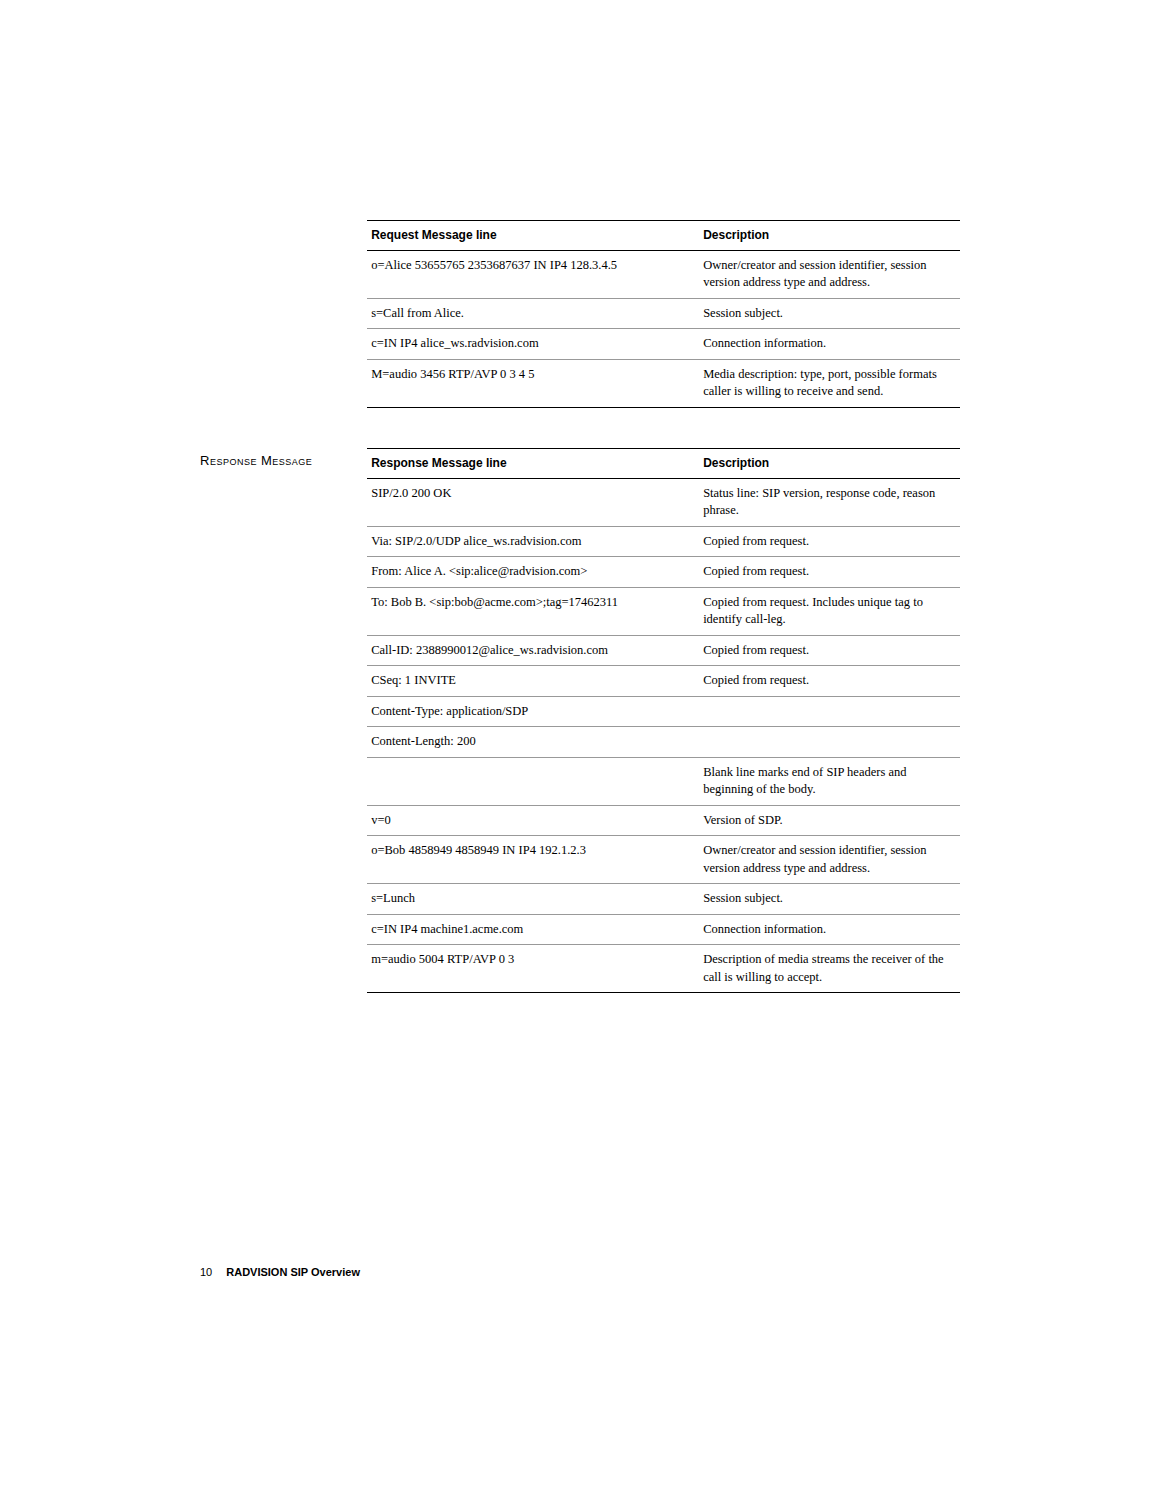| Request Message line | Description |
| --- | --- |
| o=Alice 53655765 2353687637 IN IP4 128.3.4.5 | Owner/creator and session identifier, session version address type and address. |
| s=Call from Alice. | Session subject. |
| c=IN IP4 alice_ws.radvision.com | Connection information. |
| M=audio 3456 RTP/AVP 0 3 4 5 | Media description: type, port, possible formats caller is willing to receive and send. |
Response Message
| Response Message line | Description |
| --- | --- |
| SIP/2.0 200 OK | Status line: SIP version, response code, reason phrase. |
| Via: SIP/2.0/UDP alice_ws.radvision.com | Copied from request. |
| From: Alice A. <sip:alice@radvision.com> | Copied from request. |
| To: Bob B. <sip:bob@acme.com>;tag=17462311 | Copied from request. Includes unique tag to identify call-leg. |
| Call-ID: 2388990012@alice_ws.radvision.com | Copied from request. |
| CSeq: 1 INVITE | Copied from request. |
| Content-Type: application/SDP | |
| Content-Length: 200 | |
| | Blank line marks end of SIP headers and beginning of the body. |
| v=0 | Version of SDP. |
| o=Bob 4858949 4858949 IN IP4 192.1.2.3 | Owner/creator and session identifier, session version address type and address. |
| s=Lunch | Session subject. |
| c=IN IP4 machine1.acme.com | Connection information. |
| m=audio 5004 RTP/AVP 0 3 | Description of media streams the receiver of the call is willing to accept. |
10 RADVISION SIP Overview